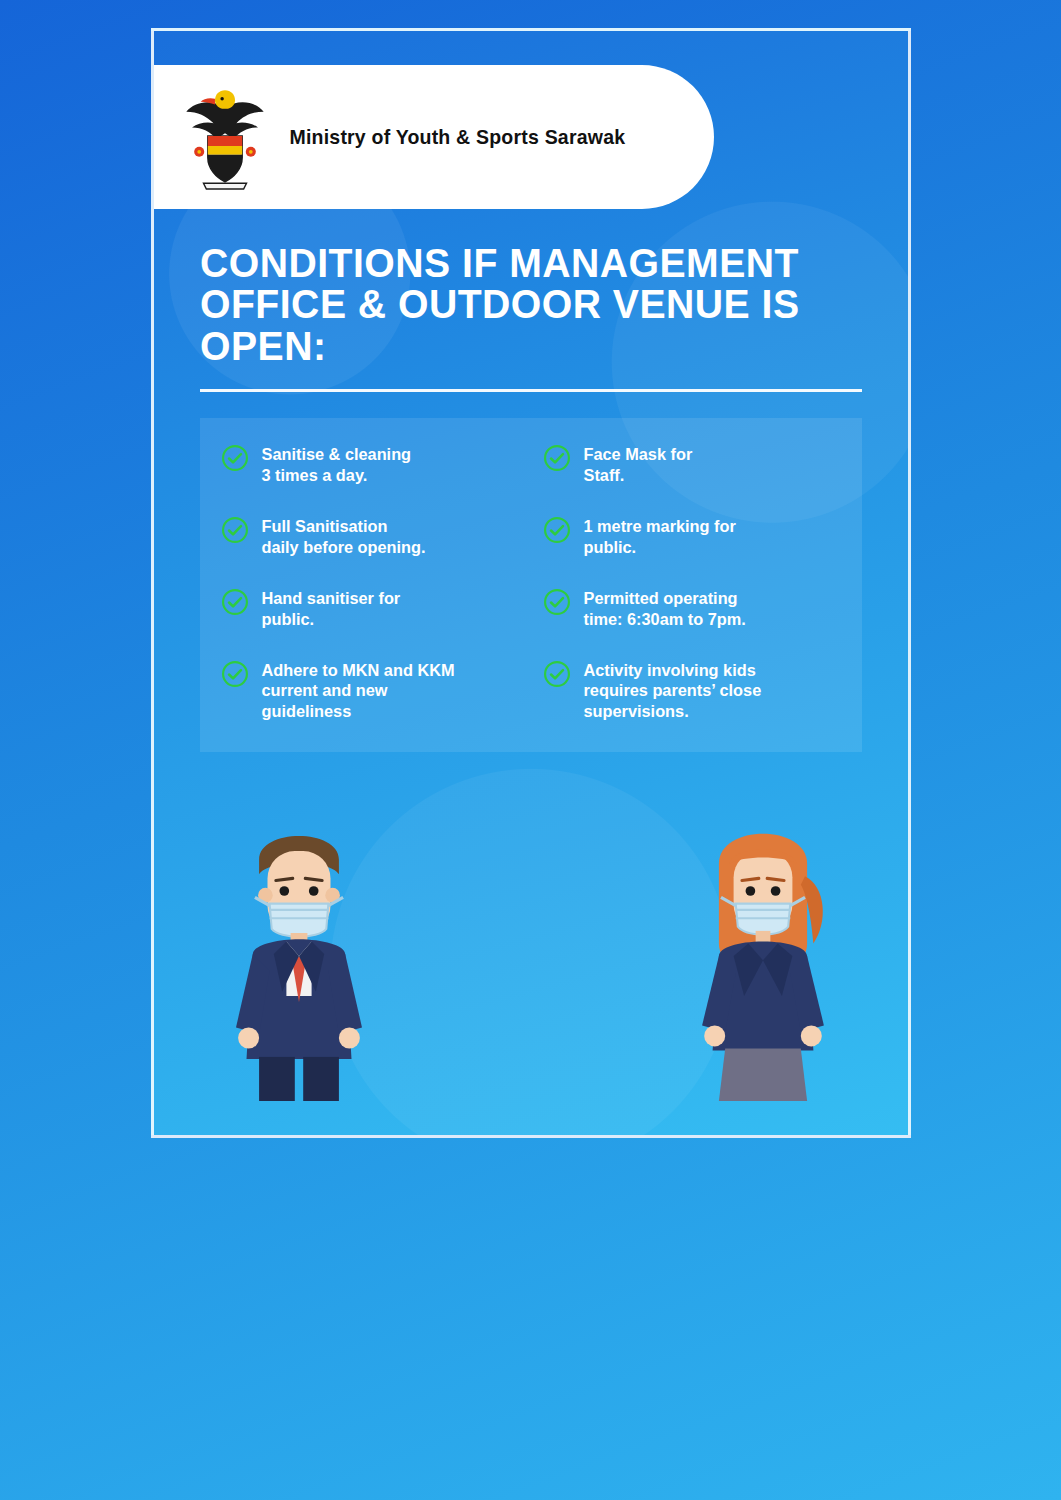Ministry of Youth & Sports Sarawak
Conditions if Management Office & Outdoor Venue is Open:
Sanitise & cleaning
3 times a day.
Face Mask for
Staff.
Full Sanitisation
daily before opening.
1 metre marking for
public.
Hand sanitiser for
public.
Permitted operating
time: 6:30am to 7pm.
Adhere to MKN and KKM
current and new
guideliness
Activity involving kids
requires parents’ close
supervisions.